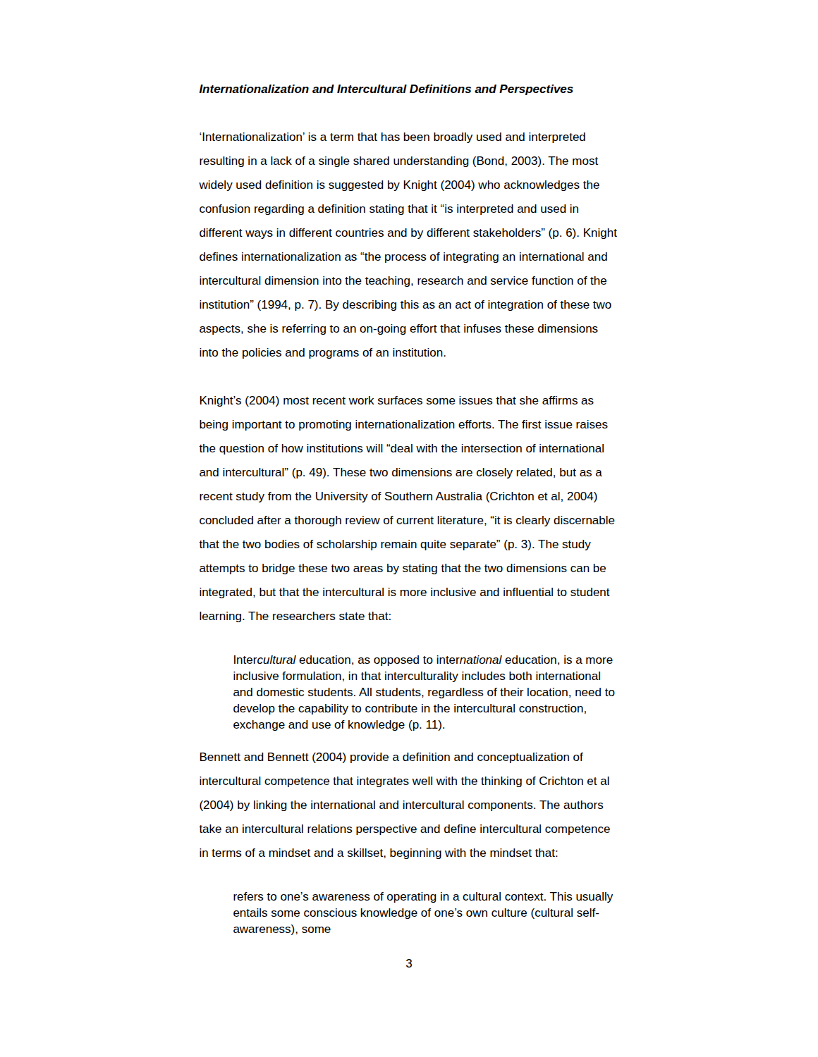Internationalization and Intercultural Definitions and Perspectives
‘Internationalization’ is a term that has been broadly used and interpreted resulting in a lack of a single shared understanding (Bond, 2003). The most widely used definition is suggested by Knight (2004) who acknowledges the confusion regarding a definition stating that it “is interpreted and used in different ways in different countries and by different stakeholders” (p. 6). Knight defines internationalization as “the process of integrating an international and intercultural dimension into the teaching, research and service function of the institution” (1994, p. 7). By describing this as an act of integration of these two aspects, she is referring to an on-going effort that infuses these dimensions into the policies and programs of an institution.
Knight’s (2004) most recent work surfaces some issues that she affirms as being important to promoting internationalization efforts. The first issue raises the question of how institutions will “deal with the intersection of international and intercultural” (p. 49). These two dimensions are closely related, but as a recent study from the University of Southern Australia (Crichton et al, 2004) concluded after a thorough review of current literature, “it is clearly discernable that the two bodies of scholarship remain quite separate” (p. 3). The study attempts to bridge these two areas by stating that the two dimensions can be integrated, but that the intercultural is more inclusive and influential to student learning. The researchers state that:
Intercultural education, as opposed to international education, is a more inclusive formulation, in that interculturality includes both international and domestic students. All students, regardless of their location, need to develop the capability to contribute in the intercultural construction, exchange and use of knowledge (p. 11).
Bennett and Bennett (2004) provide a definition and conceptualization of intercultural competence that integrates well with the thinking of Crichton et al (2004) by linking the international and intercultural components. The authors take an intercultural relations perspective and define intercultural competence in terms of a mindset and a skillset, beginning with the mindset that:
refers to one’s awareness of operating in a cultural context. This usually entails some conscious knowledge of one’s own culture (cultural self-awareness), some
3